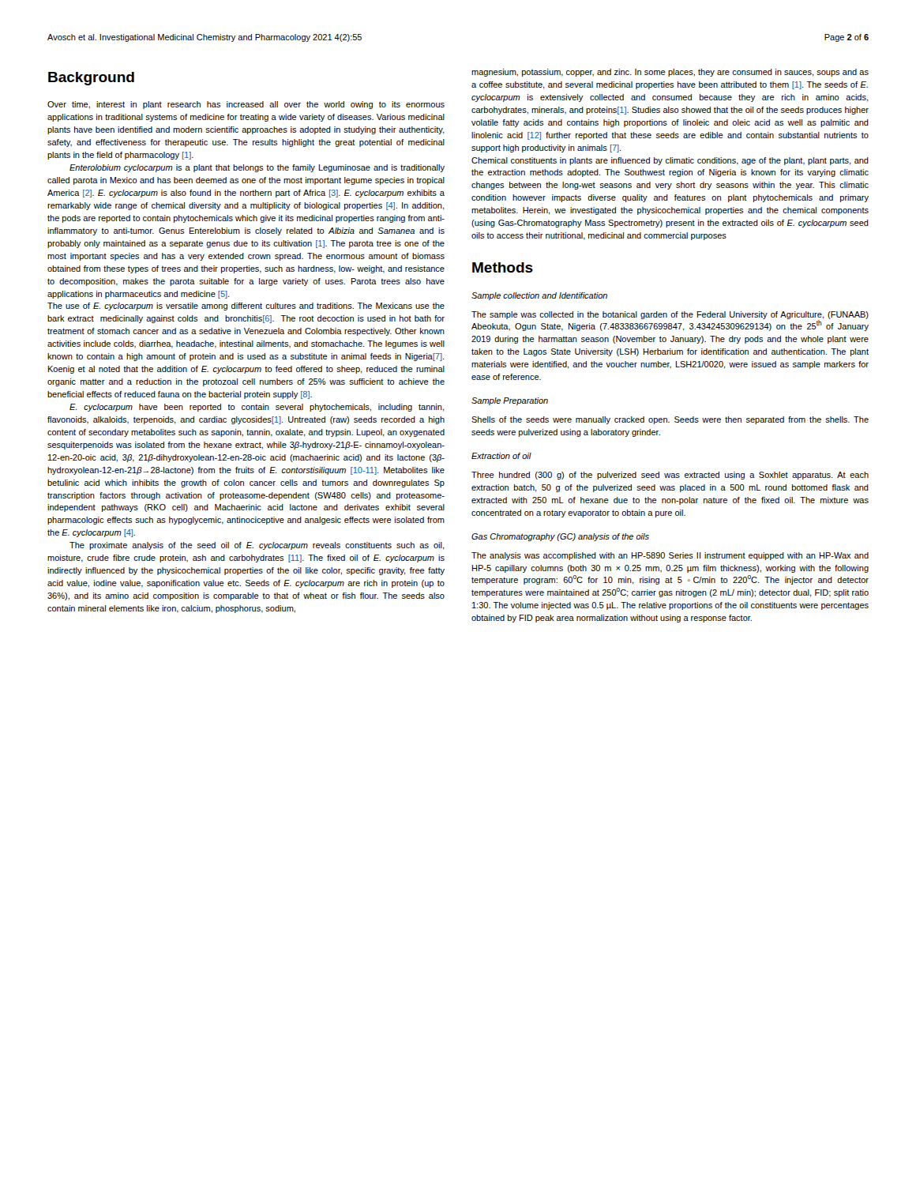Avosch et al. Investigational Medicinal Chemistry and Pharmacology 2021 4(2):55
Page 2 of 6
Background
Over time, interest in plant research has increased all over the world owing to its enormous applications in traditional systems of medicine for treating a wide variety of diseases. Various medicinal plants have been identified and modern scientific approaches is adopted in studying their authenticity, safety, and effectiveness for therapeutic use. The results highlight the great potential of medicinal plants in the field of pharmacology [1].
Enterolobium cyclocarpum is a plant that belongs to the family Leguminosae and is traditionally called parota in Mexico and has been deemed as one of the most important legume species in tropical America [2]. E. cyclocarpum is also found in the northern part of Africa [3]. E. cyclocarpum exhibits a remarkably wide range of chemical diversity and a multiplicity of biological properties [4]. In addition, the pods are reported to contain phytochemicals which give it its medicinal properties ranging from anti-inflammatory to anti-tumor. Genus Enterelobium is closely related to Albizia and Samanea and is probably only maintained as a separate genus due to its cultivation [1]. The parota tree is one of the most important species and has a very extended crown spread. The enormous amount of biomass obtained from these types of trees and their properties, such as hardness, low- weight, and resistance to decomposition, makes the parota suitable for a large variety of uses. Parota trees also have applications in pharmaceutics and medicine [5].
The use of E. cyclocarpum is versatile among different cultures and traditions. The Mexicans use the bark extract medicinally against colds and bronchitis[6]. The root decoction is used in hot bath for treatment of stomach cancer and as a sedative in Venezuela and Colombia respectively. Other known activities include colds, diarrhea, headache, intestinal ailments, and stomachache. The legumes is well known to contain a high amount of protein and is used as a substitute in animal feeds in Nigeria[7]. Koenig et al noted that the addition of E. cyclocarpum to feed offered to sheep, reduced the ruminal organic matter and a reduction in the protozoal cell numbers of 25% was sufficient to achieve the beneficial effects of reduced fauna on the bacterial protein supply [8].
E. cyclocarpum have been reported to contain several phytochemicals, including tannin, flavonoids, alkaloids, terpenoids, and cardiac glycosides[1]. Untreated (raw) seeds recorded a high content of secondary metabolites such as saponin, tannin, oxalate, and trypsin. Lupeol, an oxygenated sesquiterpenoids was isolated from the hexane extract, while 3β-hydroxy-21β-E- cinnamoyl-oxyolean-12-en-20-oic acid, 3β, 21β-dihydroxyolean-12-en-28-oic acid (machaerinic acid) and its lactone (3β- hydroxyolean-12-en-21β→28-lactone) from the fruits of E. contorstisiliquum [10-11]. Metabolites like betulinic acid which inhibits the growth of colon cancer cells and tumors and downregulates Sp transcription factors through activation of proteasome-dependent (SW480 cells) and proteasome-independent pathways (RKO cell) and Machaerinic acid lactone and derivates exhibit several pharmacologic effects such as hypoglycemic, antinociceptive and analgesic effects were isolated from the E. cyclocarpum [4].
The proximate analysis of the seed oil of E. cyclocarpum reveals constituents such as oil, moisture, crude fibre crude protein, ash and carbohydrates [11]. The fixed oil of E. cyclocarpum is indirectly influenced by the physicochemical properties of the oil like color, specific gravity, free fatty acid value, iodine value, saponification value etc. Seeds of E. cyclocarpum are rich in protein (up to 36%), and its amino acid composition is comparable to that of wheat or fish flour. The seeds also contain mineral elements like iron, calcium, phosphorus, sodium,
magnesium, potassium, copper, and zinc. In some places, they are consumed in sauces, soups and as a coffee substitute, and several medicinal properties have been attributed to them [1]. The seeds of E. cyclocarpum is extensively collected and consumed because they are rich in amino acids, carbohydrates, minerals, and proteins[1]. Studies also showed that the oil of the seeds produces higher volatile fatty acids and contains high proportions of linoleic and oleic acid as well as palmitic and linolenic acid [12] further reported that these seeds are edible and contain substantial nutrients to support high productivity in animals [7].
Chemical constituents in plants are influenced by climatic conditions, age of the plant, plant parts, and the extraction methods adopted. The Southwest region of Nigeria is known for its varying climatic changes between the long-wet seasons and very short dry seasons within the year. This climatic condition however impacts diverse quality and features on plant phytochemicals and primary metabolites. Herein, we investigated the physicochemical properties and the chemical components (using Gas-Chromatography Mass Spectrometry) present in the extracted oils of E. cyclocarpum seed oils to access their nutritional, medicinal and commercial purposes
Methods
Sample collection and Identification
The sample was collected in the botanical garden of the Federal University of Agriculture, (FUNAAB) Abeokuta, Ogun State, Nigeria (7.483383667699847, 3.434245309629134) on the 25th of January 2019 during the harmattan season (November to January). The dry pods and the whole plant were taken to the Lagos State University (LSH) Herbarium for identification and authentication. The plant materials were identified, and the voucher number, LSH21/0020, were issued as sample markers for ease of reference.
Sample Preparation
Shells of the seeds were manually cracked open. Seeds were then separated from the shells. The seeds were pulverized using a laboratory grinder.
Extraction of oil
Three hundred (300 g) of the pulverized seed was extracted using a Soxhlet apparatus. At each extraction batch, 50 g of the pulverized seed was placed in a 500 mL round bottomed flask and extracted with 250 mL of hexane due to the non-polar nature of the fixed oil. The mixture was concentrated on a rotary evaporator to obtain a pure oil.
Gas Chromatography (GC) analysis of the oils
The analysis was accomplished with an HP-5890 Series II instrument equipped with an HP-Wax and HP-5 capillary columns (both 30 m × 0.25 mm, 0.25 µm film thickness), working with the following temperature program: 60oC for 10 min, rising at 5 ◦C/min to 220oC. The injector and detector temperatures were maintained at 250oC; carrier gas nitrogen (2 mL/ min); detector dual, FID; split ratio 1:30. The volume injected was 0.5 µL. The relative proportions of the oil constituents were percentages obtained by FID peak area normalization without using a response factor.